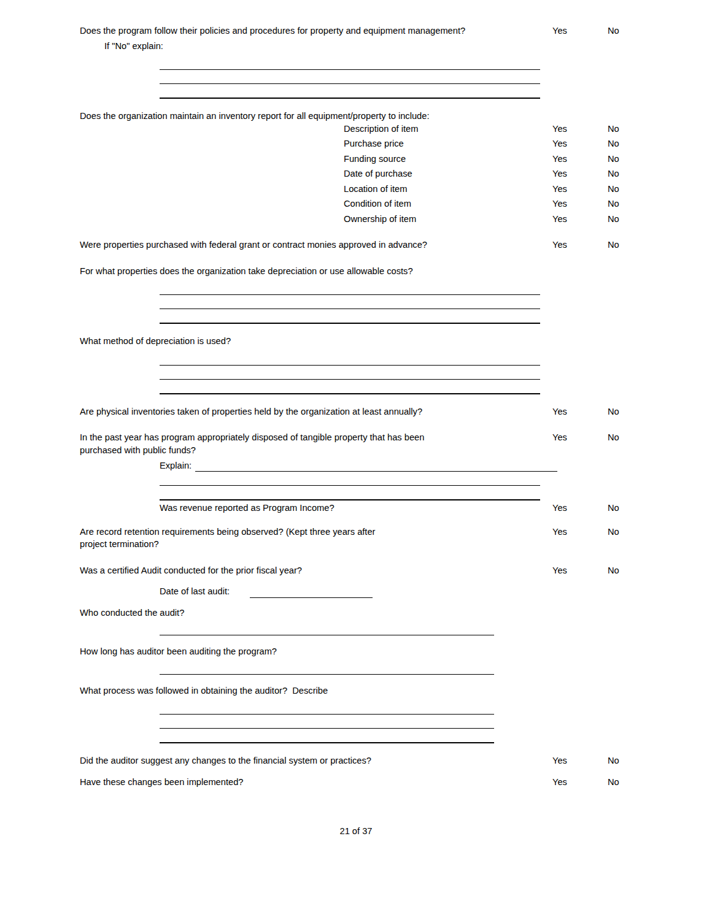Does the program follow their policies and procedures for property and equipment management?
Yes No
If "No" explain:
Does the organization maintain an inventory report for all equipment/property to include:
Description of item
Yes No
Purchase price
Yes No
Funding source
Yes No
Date of purchase
Yes No
Location of item
Yes No
Condition of item
Yes No
Ownership of item
Yes No
Were properties purchased with federal grant or contract monies approved in advance?
Yes No
For what properties does the organization take depreciation or use allowable costs?
What method of depreciation is used?
Are physical inventories taken of properties held by the organization at least annually?
Yes No
In the past year has program appropriately disposed of tangible property that has been
purchased with public funds?
Yes No
Explain:
Was revenue reported as Program Income?
Yes No
Are record retention requirements being observed? (Kept three years after
project termination?
Yes No
Was a certified Audit conducted for the prior fiscal year?
Yes No
Date of last audit:
Who conducted the audit?
How long has auditor been auditing the program?
What process was followed in obtaining the auditor? Describe
Did the auditor suggest any changes to the financial system or practices?
Yes No
Have these changes been implemented?
Yes No
21 of 37